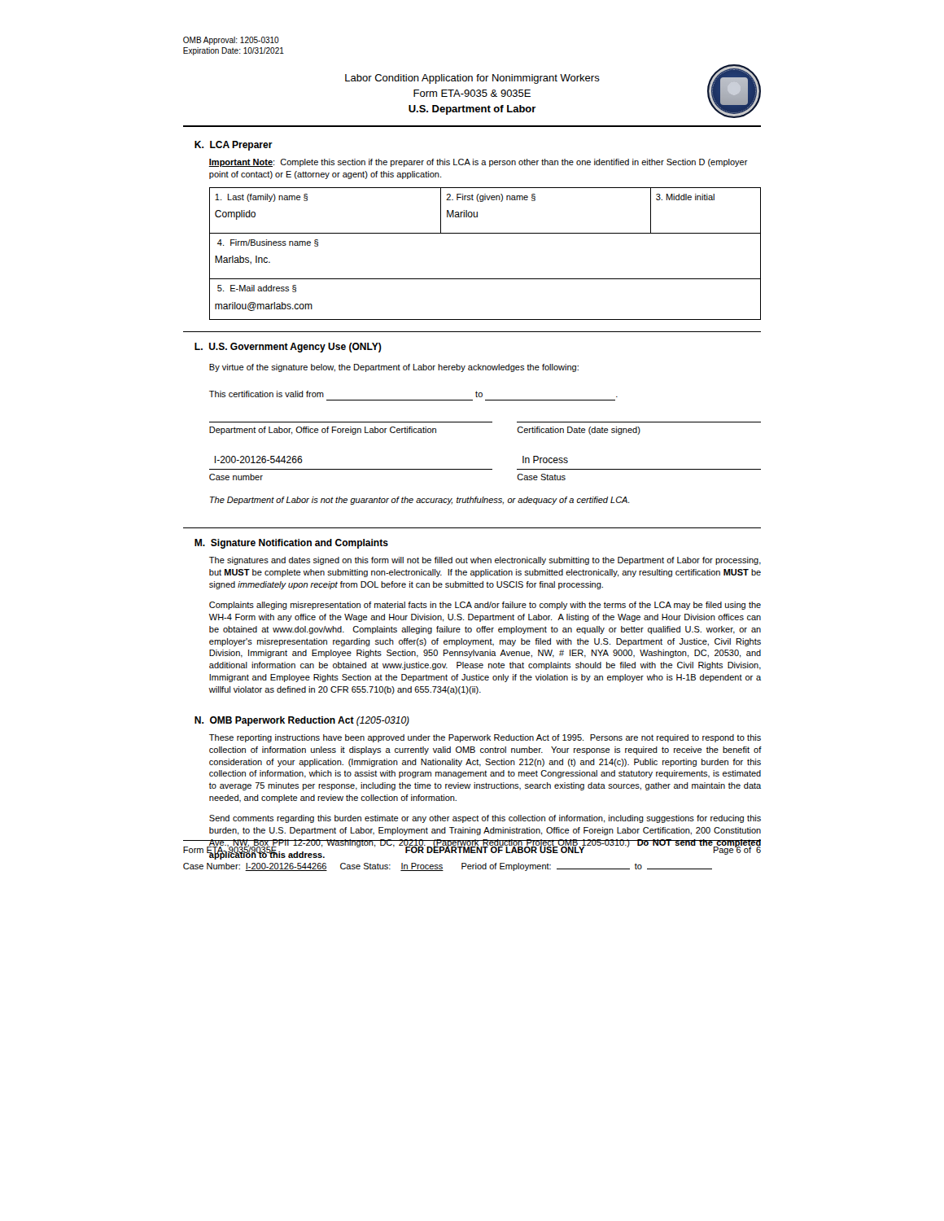OMB Approval: 1205-0310
Expiration Date: 10/31/2021
Labor Condition Application for Nonimmigrant Workers
Form ETA-9035 & 9035E
U.S. Department of Labor
K. LCA Preparer
Important Note: Complete this section if the preparer of this LCA is a person other than the one identified in either Section D (employer point of contact) or E (attorney or agent) of this application.
| 1. Last (family) name § Complido | 2. First (given) name § Marilou | 3. Middle initial |
| 4. Firm/Business name § Marlabs, Inc. |
| 5. E-Mail address § marilou@marlabs.com |
L. U.S. Government Agency Use (ONLY)
By virtue of the signature below, the Department of Labor hereby acknowledges the following:
This certification is valid from to .
Department of Labor, Office of Foreign Labor Certification
Certification Date (date signed)
I-200-20126-544266
Case number
In Process
Case Status
The Department of Labor is not the guarantor of the accuracy, truthfulness, or adequacy of a certified LCA.
M. Signature Notification and Complaints
The signatures and dates signed on this form will not be filled out when electronically submitting to the Department of Labor for processing, but MUST be complete when submitting non-electronically. If the application is submitted electronically, any resulting certification MUST be signed immediately upon receipt from DOL before it can be submitted to USCIS for final processing.
Complaints alleging misrepresentation of material facts in the LCA and/or failure to comply with the terms of the LCA may be filed using the WH-4 Form with any office of the Wage and Hour Division, U.S. Department of Labor. A listing of the Wage and Hour Division offices can be obtained at www.dol.gov/whd. Complaints alleging failure to offer employment to an equally or better qualified U.S. worker, or an employer's misrepresentation regarding such offer(s) of employment, may be filed with the U.S. Department of Justice, Civil Rights Division, Immigrant and Employee Rights Section, 950 Pennsylvania Avenue, NW, # IER, NYA 9000, Washington, DC, 20530, and additional information can be obtained at www.justice.gov. Please note that complaints should be filed with the Civil Rights Division, Immigrant and Employee Rights Section at the Department of Justice only if the violation is by an employer who is H-1B dependent or a willful violator as defined in 20 CFR 655.710(b) and 655.734(a)(1)(ii).
N. OMB Paperwork Reduction Act (1205-0310)
These reporting instructions have been approved under the Paperwork Reduction Act of 1995. Persons are not required to respond to this collection of information unless it displays a currently valid OMB control number. Your response is required to receive the benefit of consideration of your application. (Immigration and Nationality Act, Section 212(n) and (t) and 214(c)). Public reporting burden for this collection of information, which is to assist with program management and to meet Congressional and statutory requirements, is estimated to average 75 minutes per response, including the time to review instructions, search existing data sources, gather and maintain the data needed, and complete and review the collection of information.
Send comments regarding this burden estimate or any other aspect of this collection of information, including suggestions for reducing this burden, to the U.S. Department of Labor, Employment and Training Administration, Office of Foreign Labor Certification, 200 Constitution Ave., NW, Box PPII 12-200, Washington, DC, 20210. (Paperwork Reduction Project OMB 1205-0310.) Do NOT send the completed application to this address.
Form ETA- 9035/9035E
FOR DEPARTMENT OF LABOR USE ONLY
Page 6 of 6
Case Number: I-200-20126-544266 Case Status: In Process Period of Employment: to